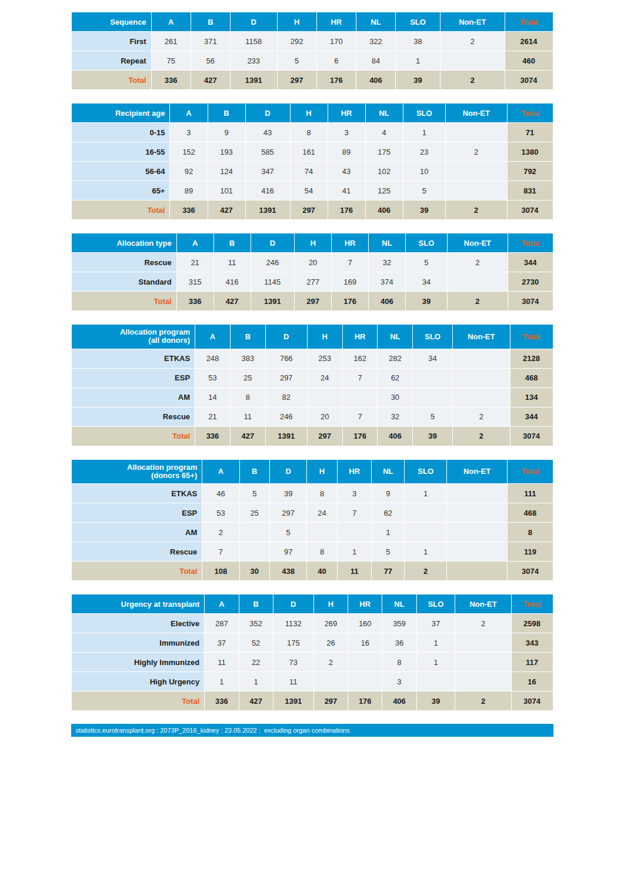| Sequence | A | B | D | H | HR | NL | SLO | Non-ET | Total |
| --- | --- | --- | --- | --- | --- | --- | --- | --- | --- |
| First | 261 | 371 | 1158 | 292 | 170 | 322 | 38 | 2 | 2614 |
| Repeat | 75 | 56 | 233 | 5 | 6 | 84 | 1 | | 460 |
| Total | 336 | 427 | 1391 | 297 | 176 | 406 | 39 | 2 | 3074 |
| Recipient age | A | B | D | H | HR | NL | SLO | Non-ET | Total |
| --- | --- | --- | --- | --- | --- | --- | --- | --- | --- |
| 0-15 | 3 | 9 | 43 | 8 | 3 | 4 | 1 | | 71 |
| 16-55 | 152 | 193 | 585 | 161 | 89 | 175 | 23 | 2 | 1380 |
| 56-64 | 92 | 124 | 347 | 74 | 43 | 102 | 10 | | 792 |
| 65+ | 89 | 101 | 416 | 54 | 41 | 125 | 5 | | 831 |
| Total | 336 | 427 | 1391 | 297 | 176 | 406 | 39 | 2 | 3074 |
| Allocation type | A | B | D | H | HR | NL | SLO | Non-ET | Total |
| --- | --- | --- | --- | --- | --- | --- | --- | --- | --- |
| Rescue | 21 | 11 | 246 | 20 | 7 | 32 | 5 | 2 | 344 |
| Standard | 315 | 416 | 1145 | 277 | 169 | 374 | 34 | | 2730 |
| Total | 336 | 427 | 1391 | 297 | 176 | 406 | 39 | 2 | 3074 |
| Allocation program (all donors) | A | B | D | H | HR | NL | SLO | Non-ET | Total |
| --- | --- | --- | --- | --- | --- | --- | --- | --- | --- |
| ETKAS | 248 | 383 | 766 | 253 | 162 | 282 | 34 | | 2128 |
| ESP | 53 | 25 | 297 | 24 | 7 | 62 | | | 468 |
| AM | 14 | 8 | 82 | | | 30 | | | 134 |
| Rescue | 21 | 11 | 246 | 20 | 7 | 32 | 5 | 2 | 344 |
| Total | 336 | 427 | 1391 | 297 | 176 | 406 | 39 | 2 | 3074 |
| Allocation program (donors 65+) | A | B | D | H | HR | NL | SLO | Non-ET | Total |
| --- | --- | --- | --- | --- | --- | --- | --- | --- | --- |
| ETKAS | 46 | 5 | 39 | 8 | 3 | 9 | 1 | | 111 |
| ESP | 53 | 25 | 297 | 24 | 7 | 62 | | | 468 |
| AM | 2 | | 5 | | | 1 | | | 8 |
| Rescue | 7 | | 97 | 8 | 1 | 5 | 1 | | 119 |
| Total | 108 | 30 | 438 | 40 | 11 | 77 | 2 | | 3074 |
| Urgency at transplant | A | B | D | H | HR | NL | SLO | Non-ET | Total |
| --- | --- | --- | --- | --- | --- | --- | --- | --- | --- |
| Elective | 287 | 352 | 1132 | 269 | 160 | 359 | 37 | 2 | 2598 |
| Immunized | 37 | 52 | 175 | 26 | 16 | 36 | 1 | | 343 |
| Highly Immunized | 11 | 22 | 73 | 2 | | 8 | 1 | | 117 |
| High Urgency | 1 | 1 | 11 | | | 3 | | | 16 |
| Total | 336 | 427 | 1391 | 297 | 176 | 406 | 39 | 2 | 3074 |
statistics.eurotransplant.org : 2073P_2016_kidney : 23.05.2022 : excluding organ combinations